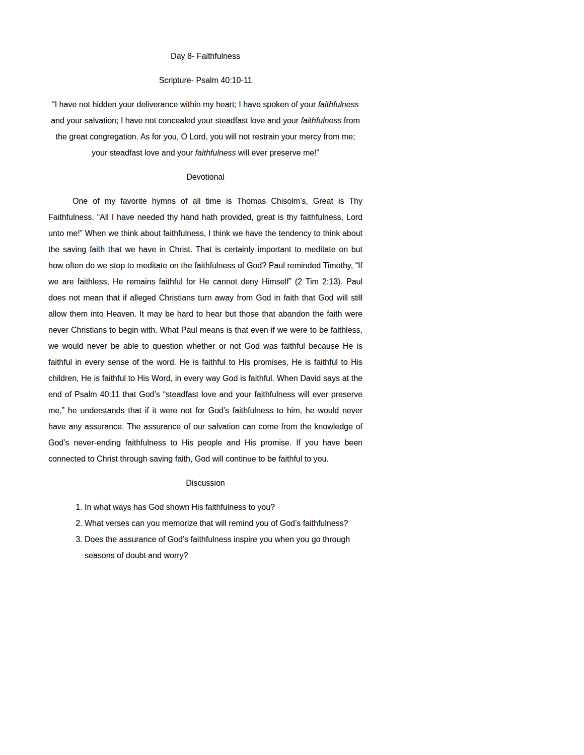Day 8- Faithfulness
Scripture- Psalm 40:10-11
“I have not hidden your deliverance within my heart; I have spoken of your faithfulness and your salvation; I have not concealed your steadfast love and your faithfulness from the great congregation. As for you, O Lord, you will not restrain your mercy from me; your steadfast love and your faithfulness will ever preserve me!”
Devotional
One of my favorite hymns of all time is Thomas Chisolm’s, Great is Thy Faithfulness. “All I have needed thy hand hath provided, great is thy faithfulness, Lord unto me!” When we think about faithfulness, I think we have the tendency to think about the saving faith that we have in Christ. That is certainly important to meditate on but how often do we stop to meditate on the faithfulness of God? Paul reminded Timothy, “If we are faithless, He remains faithful for He cannot deny Himself” (2 Tim 2:13). Paul does not mean that if alleged Christians turn away from God in faith that God will still allow them into Heaven. It may be hard to hear but those that abandon the faith were never Christians to begin with. What Paul means is that even if we were to be faithless, we would never be able to question whether or not God was faithful because He is faithful in every sense of the word. He is faithful to His promises, He is faithful to His children, He is faithful to His Word, in every way God is faithful. When David says at the end of Psalm 40:11 that God’s “steadfast love and your faithfulness will ever preserve me,” he understands that if it were not for God’s faithfulness to him, he would never have any assurance. The assurance of our salvation can come from the knowledge of God’s never-ending faithfulness to His people and His promise. If you have been connected to Christ through saving faith, God will continue to be faithful to you.
Discussion
In what ways has God shown His faithfulness to you?
What verses can you memorize that will remind you of God’s faithfulness?
Does the assurance of God’s faithfulness inspire you when you go through seasons of doubt and worry?